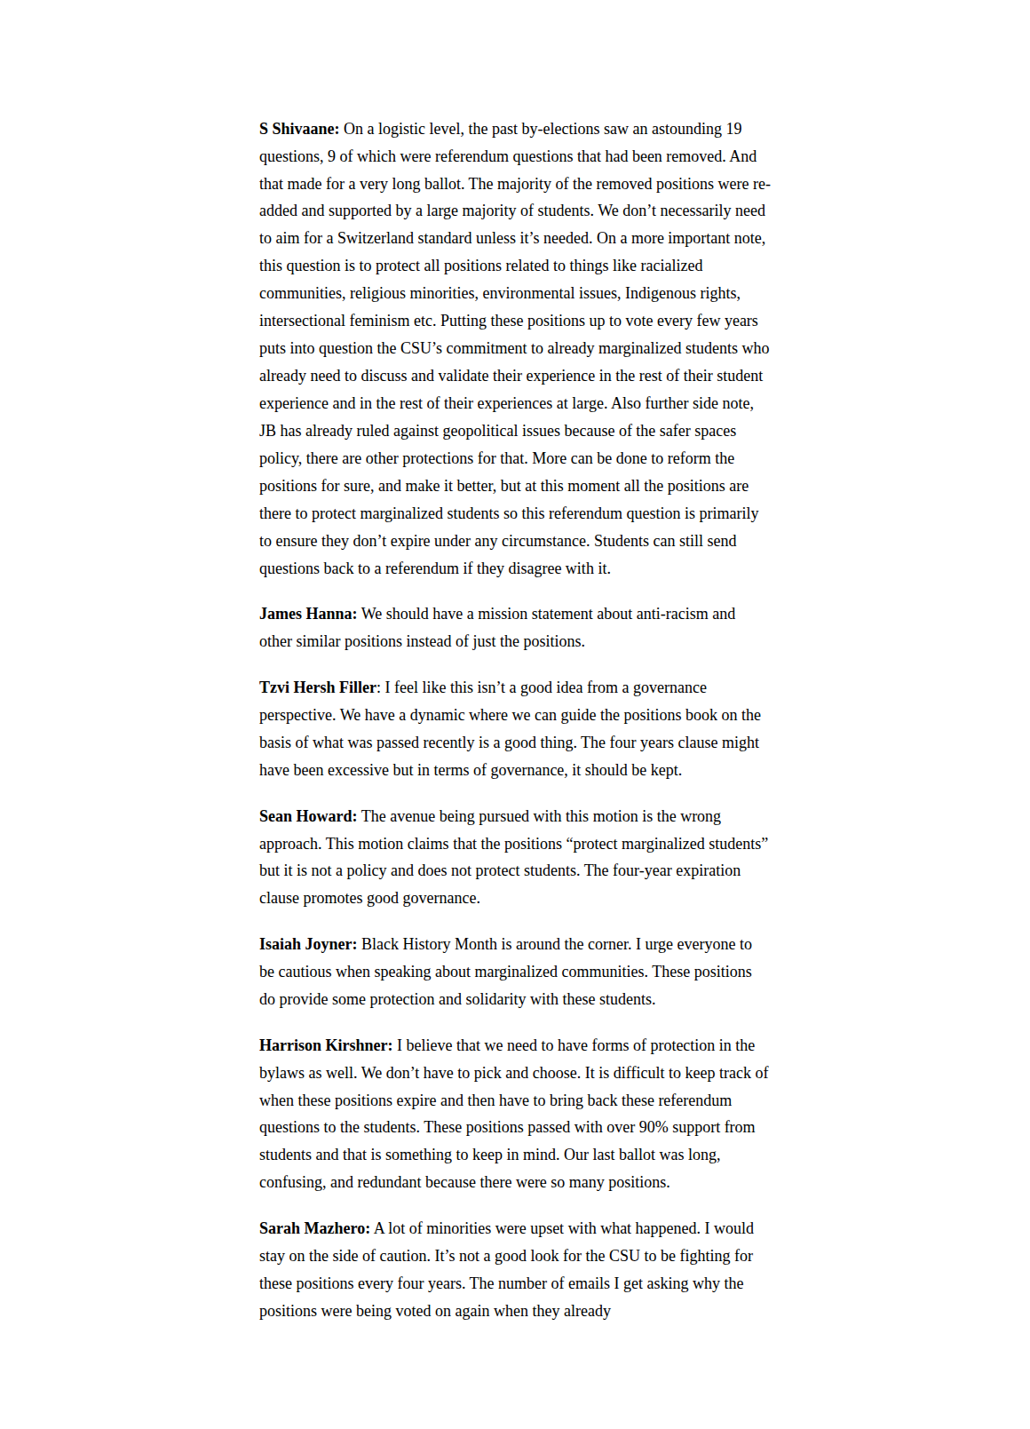S Shivaane: On a logistic level, the past by-elections saw an astounding 19 questions, 9 of which were referendum questions that had been removed. And that made for a very long ballot. The majority of the removed positions were re-added and supported by a large majority of students. We don’t necessarily need to aim for a Switzerland standard unless it’s needed. On a more important note, this question is to protect all positions related to things like racialized communities, religious minorities, environmental issues, Indigenous rights, intersectional feminism etc. Putting these positions up to vote every few years puts into question the CSU’s commitment to already marginalized students who already need to discuss and validate their experience in the rest of their student experience and in the rest of their experiences at large. Also further side note, JB has already ruled against geopolitical issues because of the safer spaces policy, there are other protections for that. More can be done to reform the positions for sure, and make it better, but at this moment all the positions are there to protect marginalized students so this referendum question is primarily to ensure they don’t expire under any circumstance. Students can still send questions back to a referendum if they disagree with it.
James Hanna: We should have a mission statement about anti-racism and other similar positions instead of just the positions.
Tzvi Hersh Filler: I feel like this isn’t a good idea from a governance perspective. We have a dynamic where we can guide the positions book on the basis of what was passed recently is a good thing. The four years clause might have been excessive but in terms of governance, it should be kept.
Sean Howard: The avenue being pursued with this motion is the wrong approach. This motion claims that the positions “protect marginalized students” but it is not a policy and does not protect students. The four-year expiration clause promotes good governance.
Isaiah Joyner: Black History Month is around the corner. I urge everyone to be cautious when speaking about marginalized communities. These positions do provide some protection and solidarity with these students.
Harrison Kirshner: I believe that we need to have forms of protection in the bylaws as well. We don’t have to pick and choose. It is difficult to keep track of when these positions expire and then have to bring back these referendum questions to the students. These positions passed with over 90% support from students and that is something to keep in mind. Our last ballot was long, confusing, and redundant because there were so many positions.
Sarah Mazhero: A lot of minorities were upset with what happened. I would stay on the side of caution. It’s not a good look for the CSU to be fighting for these positions every four years. The number of emails I get asking why the positions were being voted on again when they already